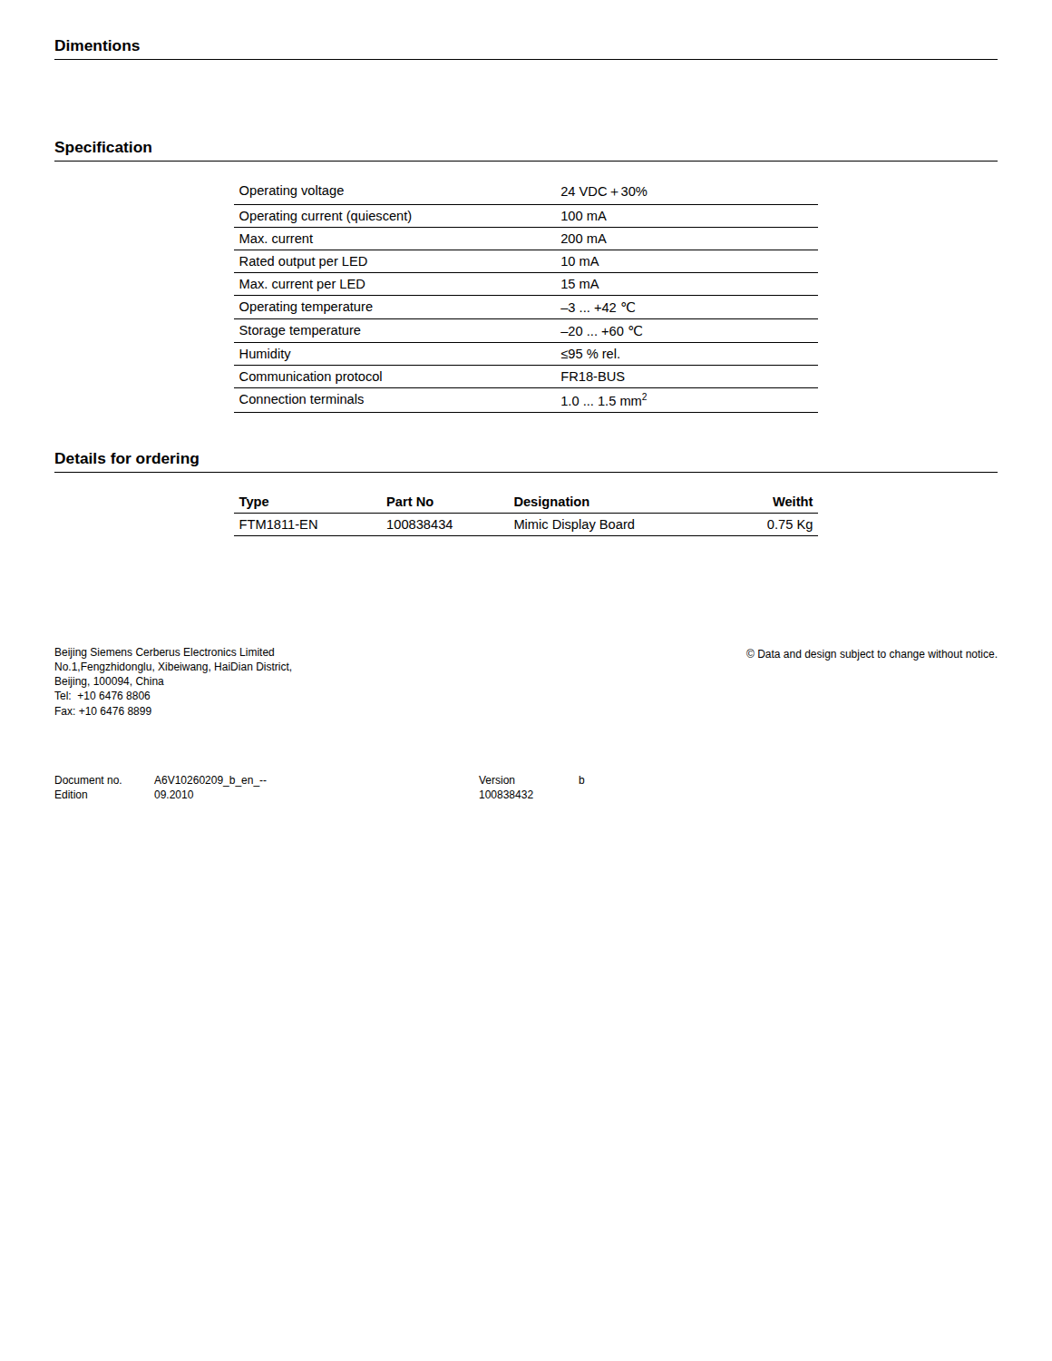Dimentions
Specification
| Operating voltage | 24 VDC＋30% |
| Operating current (quiescent) | 100 mA |
| Max. current | 200 mA |
| Rated output per LED | 10 mA |
| Max. current per LED | 15 mA |
| Operating temperature | –3 ... +42 ℃ |
| Storage temperature | –20 ... +60 ℃ |
| Humidity | ≤95 % rel. |
| Communication protocol | FR18-BUS |
| Connection terminals | 1.0 ... 1.5 mm 2 |
Details for ordering
| Type | Part No | Designation | Weitht |
| --- | --- | --- | --- |
| FTM1811-EN | 100838434 | Mimic Display Board | 0.75 Kg |
Beijing Siemens Cerberus Electronics Limited
No.1,Fengzhidonglu, Xibeiwang, HaiDian District,
Beijing, 100094, China
Tel: +10 6476 8806
Fax: +10 6476 8899
© Data and design subject to change without notice.
Document no. A6V10260209_b_en_--
Edition 09.2010
Version b
100838432